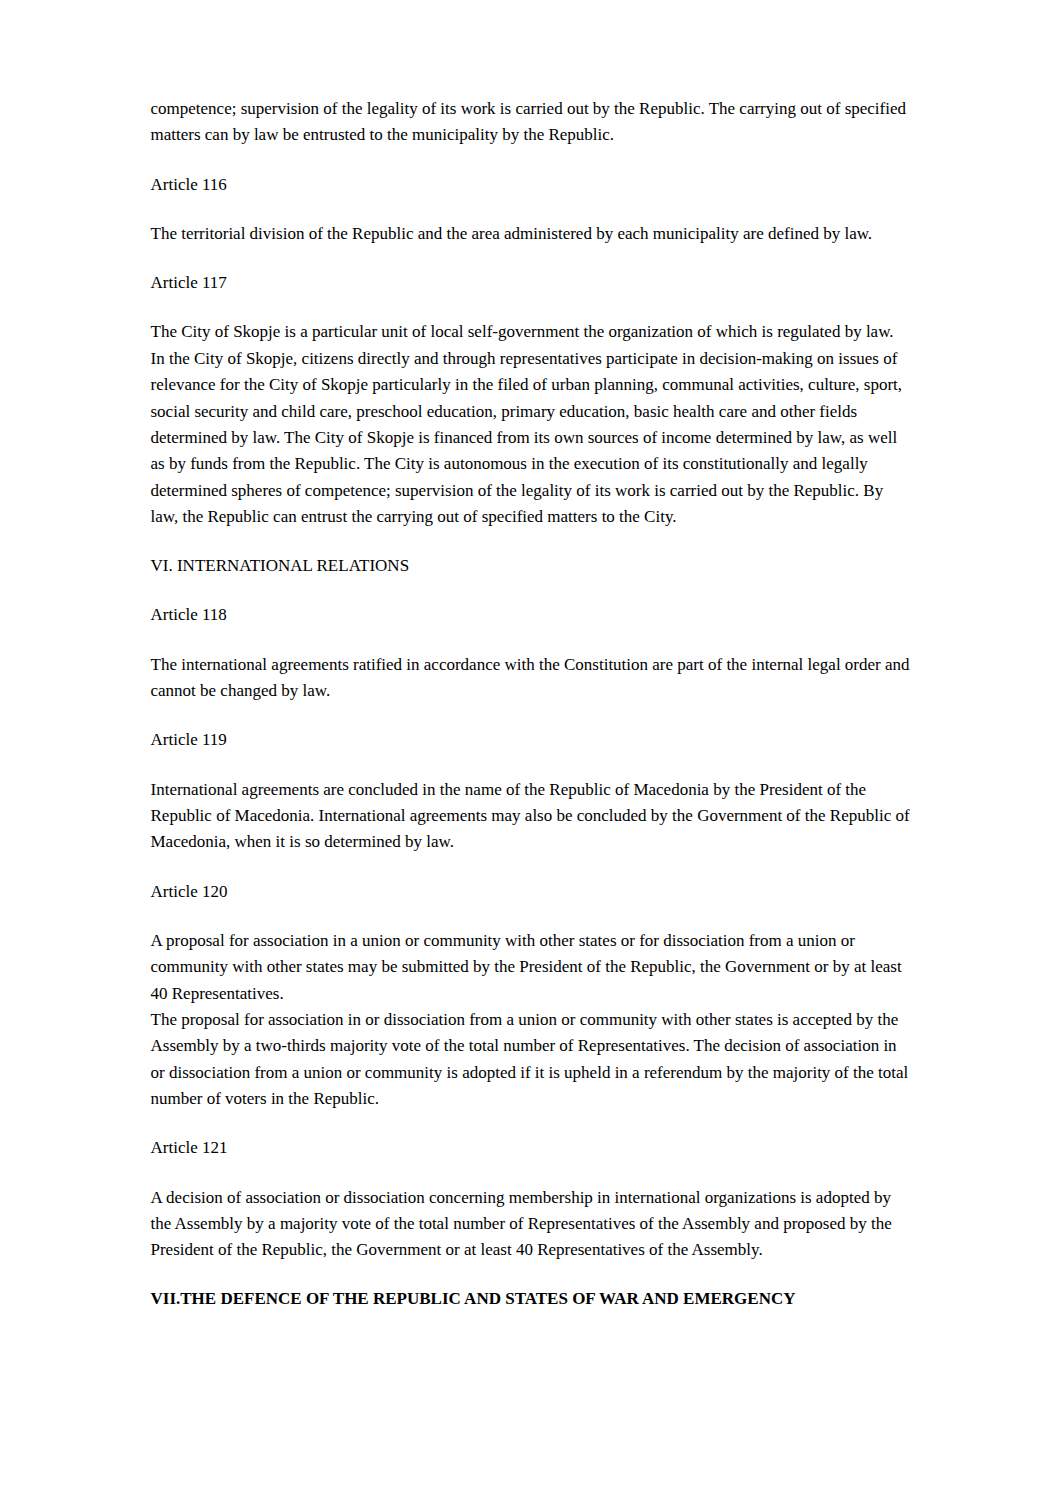competence; supervision of the legality of its work is carried out by the Republic. The carrying out of specified matters can by law be entrusted to the municipality by the Republic.
Article 116
The territorial division of the Republic and the area administered by each municipality are defined by law.
Article 117
The City of Skopje is a particular unit of local self-government the organization of which is regulated by law. In the City of Skopje, citizens directly and through representatives participate in decision-making on issues of relevance for the City of Skopje particularly in the filed of urban planning, communal activities, culture, sport, social security and child care, preschool education, primary education, basic health care and other fields determined by law. The City of Skopje is financed from its own sources of income determined by law, as well as by funds from the Republic. The City is autonomous in the execution of its constitutionally and legally determined spheres of competence; supervision of the legality of its work is carried out by the Republic. By law, the Republic can entrust the carrying out of specified matters to the City.
VI. INTERNATIONAL RELATIONS
Article 118
The international agreements ratified in accordance with the Constitution are part of the internal legal order and cannot be changed by law.
Article 119
International agreements are concluded in the name of the Republic of Macedonia by the President of the Republic of Macedonia. International agreements may also be concluded by the Government of the Republic of Macedonia, when it is so determined by law.
Article 120
A proposal for association in a union or community with other states or for dissociation from a union or community with other states may be submitted by the President of the Republic, the Government or by at least 40 Representatives.
The proposal for association in or dissociation from a union or community with other states is accepted by the Assembly by a two-thirds majority vote of the total number of Representatives. The decision of association in or dissociation from a union or community is adopted if it is upheld in a referendum by the majority of the total number of voters in the Republic.
Article 121
A decision of association or dissociation concerning membership in international organizations is adopted by the Assembly by a majority vote of the total number of Representatives of the Assembly and proposed by the President of the Republic, the Government or at least 40 Representatives of the Assembly.
VII.THE DEFENCE OF THE REPUBLIC AND STATES OF WAR AND EMERGENCY